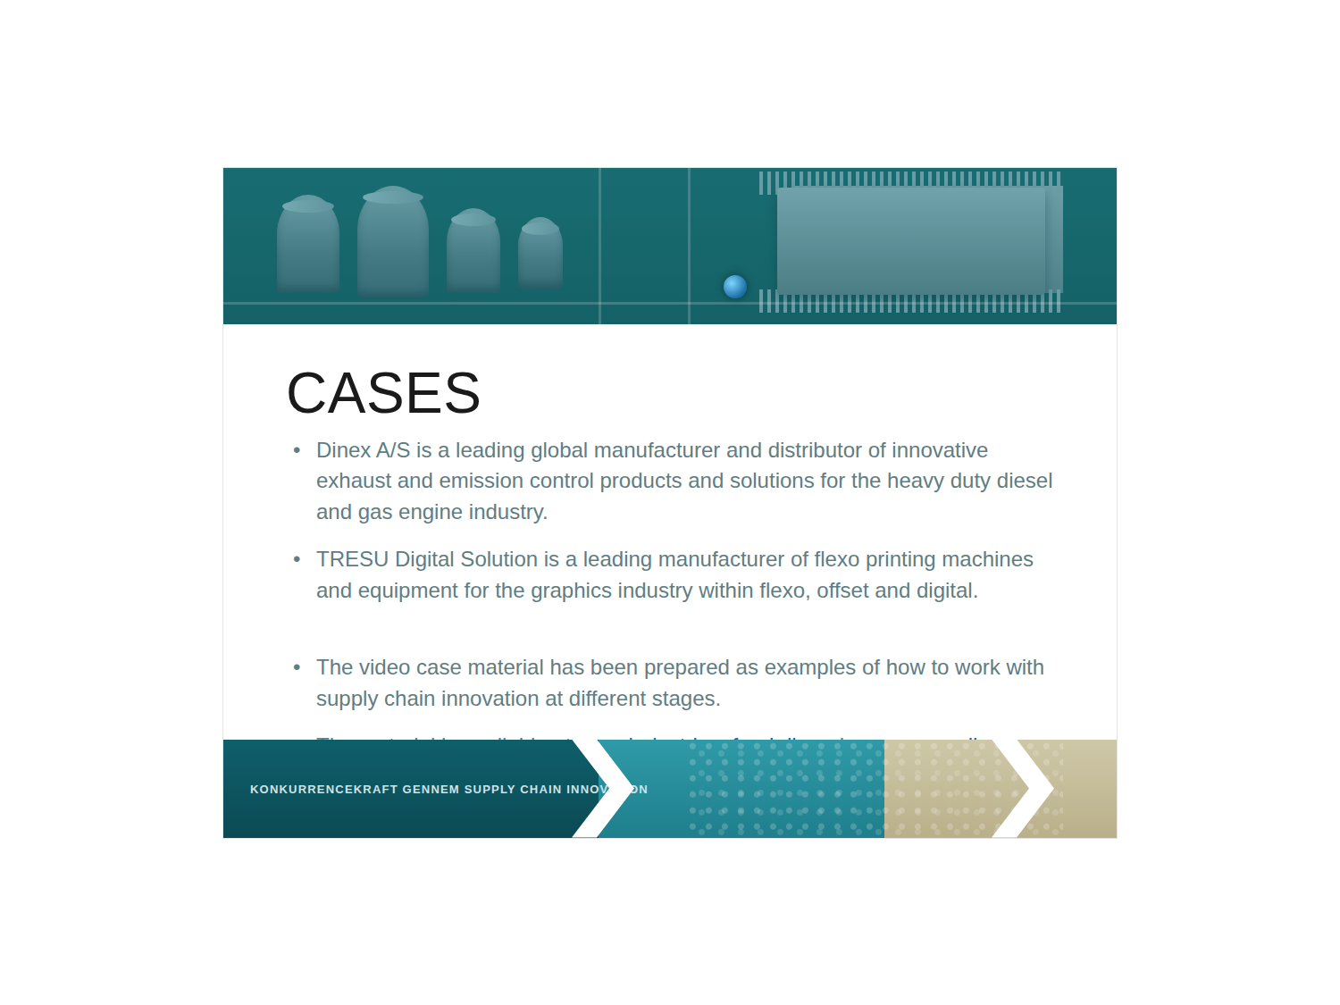CASES
Dinex A/S is a leading global manufacturer and distributor of innovative exhaust and emission control products and solutions for the heavy duty diesel and gas engine industry.
TRESU Digital Solution is a leading manufacturer of flexo printing machines and equipment for the graphics industry within flexo, offset and digital.
The video case material has been prepared as examples of how to work with supply chain innovation at different stages.
The material is available at www.industriensfond.dk and www.recoe.dk
Konkurrencekraft gennem supply chain innovation